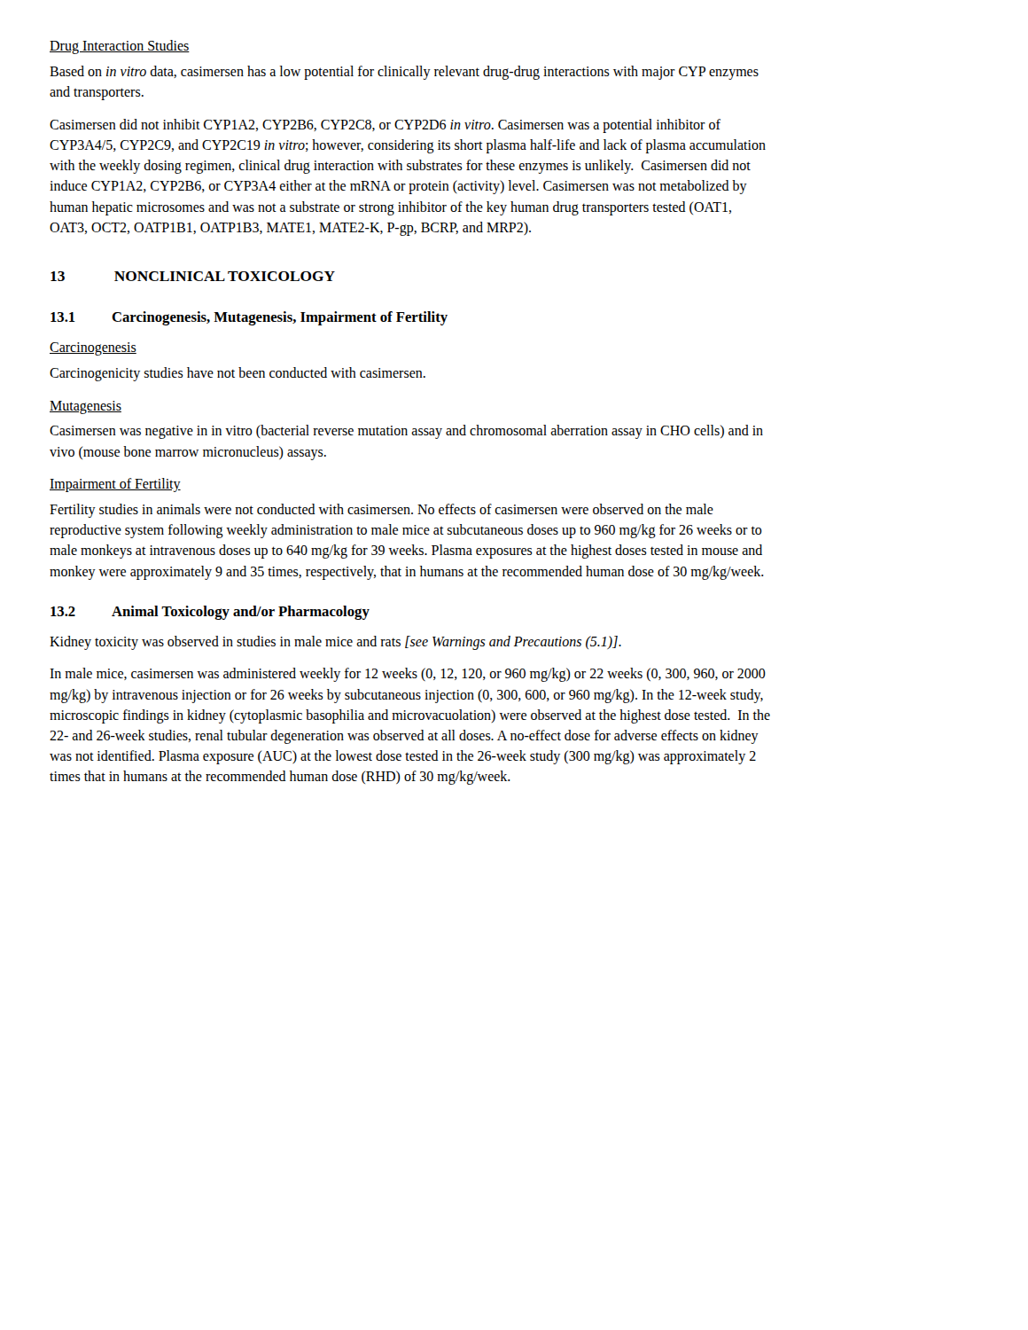Drug Interaction Studies
Based on in vitro data, casimersen has a low potential for clinically relevant drug-drug interactions with major CYP enzymes and transporters.
Casimersen did not inhibit CYP1A2, CYP2B6, CYP2C8, or CYP2D6 in vitro. Casimersen was a potential inhibitor of CYP3A4/5, CYP2C9, and CYP2C19 in vitro; however, considering its short plasma half-life and lack of plasma accumulation with the weekly dosing regimen, clinical drug interaction with substrates for these enzymes is unlikely. Casimersen did not induce CYP1A2, CYP2B6, or CYP3A4 either at the mRNA or protein (activity) level. Casimersen was not metabolized by human hepatic microsomes and was not a substrate or strong inhibitor of the key human drug transporters tested (OAT1, OAT3, OCT2, OATP1B1, OATP1B3, MATE1, MATE2-K, P-gp, BCRP, and MRP2).
13 NONCLINICAL TOXICOLOGY
13.1 Carcinogenesis, Mutagenesis, Impairment of Fertility
Carcinogenesis
Carcinogenicity studies have not been conducted with casimersen.
Mutagenesis
Casimersen was negative in in vitro (bacterial reverse mutation assay and chromosomal aberration assay in CHO cells) and in vivo (mouse bone marrow micronucleus) assays.
Impairment of Fertility
Fertility studies in animals were not conducted with casimersen. No effects of casimersen were observed on the male reproductive system following weekly administration to male mice at subcutaneous doses up to 960 mg/kg for 26 weeks or to male monkeys at intravenous doses up to 640 mg/kg for 39 weeks. Plasma exposures at the highest doses tested in mouse and monkey were approximately 9 and 35 times, respectively, that in humans at the recommended human dose of 30 mg/kg/week.
13.2 Animal Toxicology and/or Pharmacology
Kidney toxicity was observed in studies in male mice and rats [see Warnings and Precautions (5.1)].
In male mice, casimersen was administered weekly for 12 weeks (0, 12, 120, or 960 mg/kg) or 22 weeks (0, 300, 960, or 2000 mg/kg) by intravenous injection or for 26 weeks by subcutaneous injection (0, 300, 600, or 960 mg/kg). In the 12-week study, microscopic findings in kidney (cytoplasmic basophilia and microvacuolation) were observed at the highest dose tested. In the 22- and 26-week studies, renal tubular degeneration was observed at all doses. A no-effect dose for adverse effects on kidney was not identified. Plasma exposure (AUC) at the lowest dose tested in the 26-week study (300 mg/kg) was approximately 2 times that in humans at the recommended human dose (RHD) of 30 mg/kg/week.